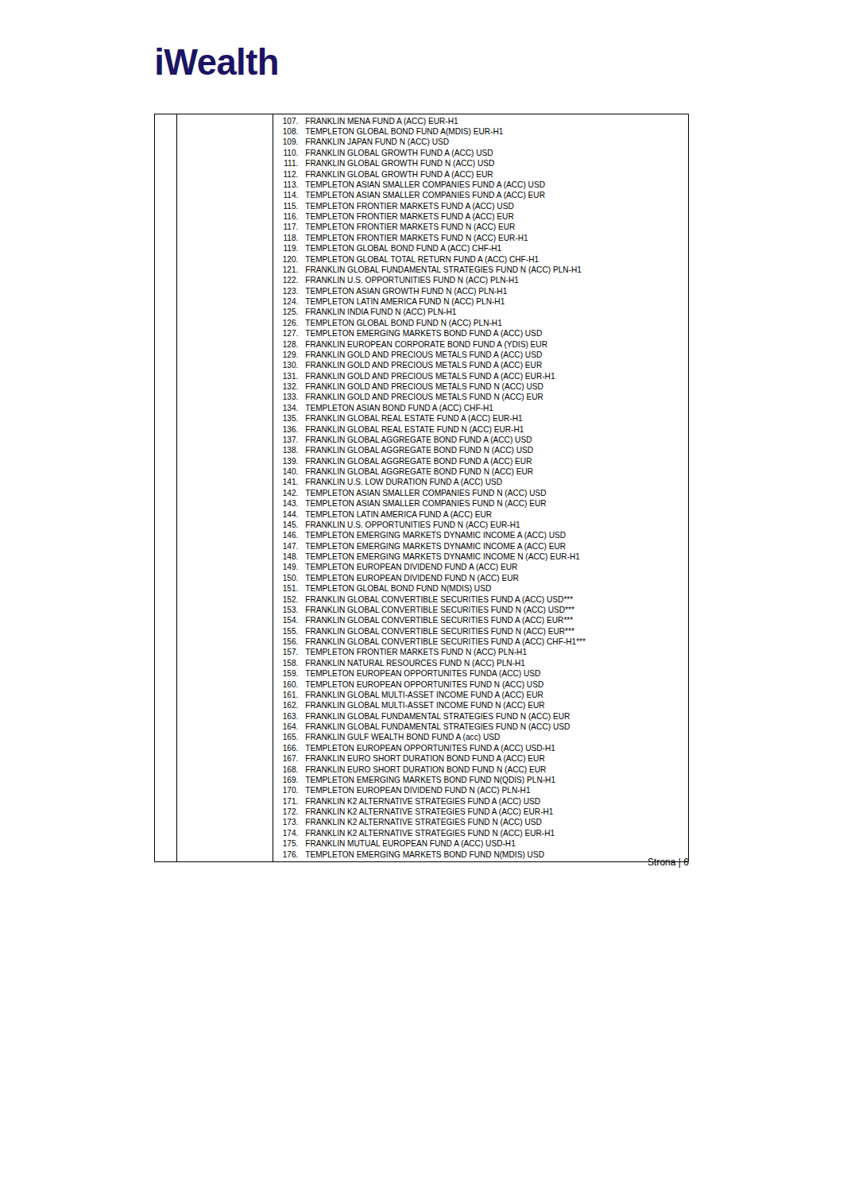iWealth
| | | FRANKLIN MENA FUND A (ACC) EUR-H1 TEMPLETON GLOBAL BOND FUND A(MDIS) EUR-H1 FRANKLIN JAPAN FUND N (ACC) USD FRANKLIN GLOBAL GROWTH FUND A (ACC) USD FRANKLIN GLOBAL GROWTH FUND N (ACC) USD FRANKLIN GLOBAL GROWTH FUND A (ACC) EUR TEMPLETON ASIAN SMALLER COMPANIES FUND A (ACC) USD TEMPLETON ASIAN SMALLER COMPANIES FUND A (ACC) EUR TEMPLETON FRONTIER MARKETS FUND A (ACC) USD TEMPLETON FRONTIER MARKETS FUND A (ACC) EUR TEMPLETON FRONTIER MARKETS FUND N (ACC) EUR TEMPLETON FRONTIER MARKETS FUND N (ACC) EUR-H1 TEMPLETON GLOBAL BOND FUND A (ACC) CHF-H1 TEMPLETON GLOBAL TOTAL RETURN FUND A (ACC) CHF-H1 FRANKLIN GLOBAL FUNDAMENTAL STRATEGIES FUND N (ACC) PLN-H1 FRANKLIN U.S. OPPORTUNITIES FUND N (ACC) PLN-H1 TEMPLETON ASIAN GROWTH FUND N (ACC) PLN-H1 TEMPLETON LATIN AMERICA FUND N (ACC) PLN-H1 FRANKLIN INDIA FUND N (ACC) PLN-H1 TEMPLETON GLOBAL BOND FUND N (ACC) PLN-H1 TEMPLETON EMERGING MARKETS BOND FUND A (ACC) USD FRANKLIN EUROPEAN CORPORATE BOND FUND A (YDIS) EUR FRANKLIN GOLD AND PRECIOUS METALS FUND A (ACC) USD FRANKLIN GOLD AND PRECIOUS METALS FUND A (ACC) EUR FRANKLIN GOLD AND PRECIOUS METALS FUND A (ACC) EUR-H1 FRANKLIN GOLD AND PRECIOUS METALS FUND N (ACC) USD FRANKLIN GOLD AND PRECIOUS METALS FUND N (ACC) EUR TEMPLETON ASIAN BOND FUND A (ACC) CHF-H1 FRANKLIN GLOBAL REAL ESTATE FUND A (ACC) EUR-H1 FRANKLIN GLOBAL REAL ESTATE FUND N (ACC) EUR-H1 FRANKLIN GLOBAL AGGREGATE BOND FUND A (ACC) USD FRANKLIN GLOBAL AGGREGATE BOND FUND N (ACC) USD FRANKLIN GLOBAL AGGREGATE BOND FUND A (ACC) EUR FRANKLIN GLOBAL AGGREGATE BOND FUND N (ACC) EUR FRANKLIN U.S. LOW DURATION FUND A (ACC) USD TEMPLETON ASIAN SMALLER COMPANIES FUND N (ACC) USD TEMPLETON ASIAN SMALLER COMPANIES FUND N (ACC) EUR TEMPLETON LATIN AMERICA FUND A (ACC) EUR FRANKLIN U.S. OPPORTUNITIES FUND N (ACC) EUR-H1 TEMPLETON EMERGING MARKETS DYNAMIC INCOME A (ACC) USD TEMPLETON EMERGING MARKETS DYNAMIC INCOME A (ACC) EUR TEMPLETON EMERGING MARKETS DYNAMIC INCOME N (ACC) EUR-H1 TEMPLETON EUROPEAN DIVIDEND FUND A (ACC) EUR TEMPLETON EUROPEAN DIVIDEND FUND N (ACC) EUR TEMPLETON GLOBAL BOND FUND N(MDIS) USD FRANKLIN GLOBAL CONVERTIBLE SECURITIES FUND A (ACC) USD*** FRANKLIN GLOBAL CONVERTIBLE SECURITIES FUND N (ACC) USD*** FRANKLIN GLOBAL CONVERTIBLE SECURITIES FUND A (ACC) EUR*** FRANKLIN GLOBAL CONVERTIBLE SECURITIES FUND N (ACC) EUR*** FRANKLIN GLOBAL CONVERTIBLE SECURITIES FUND A (ACC) CHF-H1*** TEMPLETON FRONTIER MARKETS FUND N (ACC) PLN-H1 FRANKLIN NATURAL RESOURCES FUND N (ACC) PLN-H1 TEMPLETON EUROPEAN OPPORTUNITES FUNDA (ACC) USD TEMPLETON EUROPEAN OPPORTUNITES FUND N (ACC) USD FRANKLIN GLOBAL MULTI-ASSET INCOME FUND A (ACC) EUR FRANKLIN GLOBAL MULTI-ASSET INCOME FUND N (ACC) EUR FRANKLIN GLOBAL FUNDAMENTAL STRATEGIES FUND N (ACC) EUR FRANKLIN GLOBAL FUNDAMENTAL STRATEGIES FUND N (ACC) USD FRANKLIN GULF WEALTH BOND FUND A (acc) USD TEMPLETON EUROPEAN OPPORTUNITES FUND A (ACC) USD-H1 FRANKLIN EURO SHORT DURATION BOND FUND A (ACC) EUR FRANKLIN EURO SHORT DURATION BOND FUND N (ACC) EUR TEMPLETON EMERGING MARKETS BOND FUND N(QDIS) PLN-H1 TEMPLETON EUROPEAN DIVIDEND FUND N (ACC) PLN-H1 FRANKLIN K2 ALTERNATIVE STRATEGIES FUND A (ACC) USD FRANKLIN K2 ALTERNATIVE STRATEGIES FUND A (ACC) EUR-H1 FRANKLIN K2 ALTERNATIVE STRATEGIES FUND N (ACC) USD FRANKLIN K2 ALTERNATIVE STRATEGIES FUND N (ACC) EUR-H1 FRANKLIN MUTUAL EUROPEAN FUND A (ACC) USD-H1 TEMPLETON EMERGING MARKETS BOND FUND N(MDIS) USD |
Strona | 6